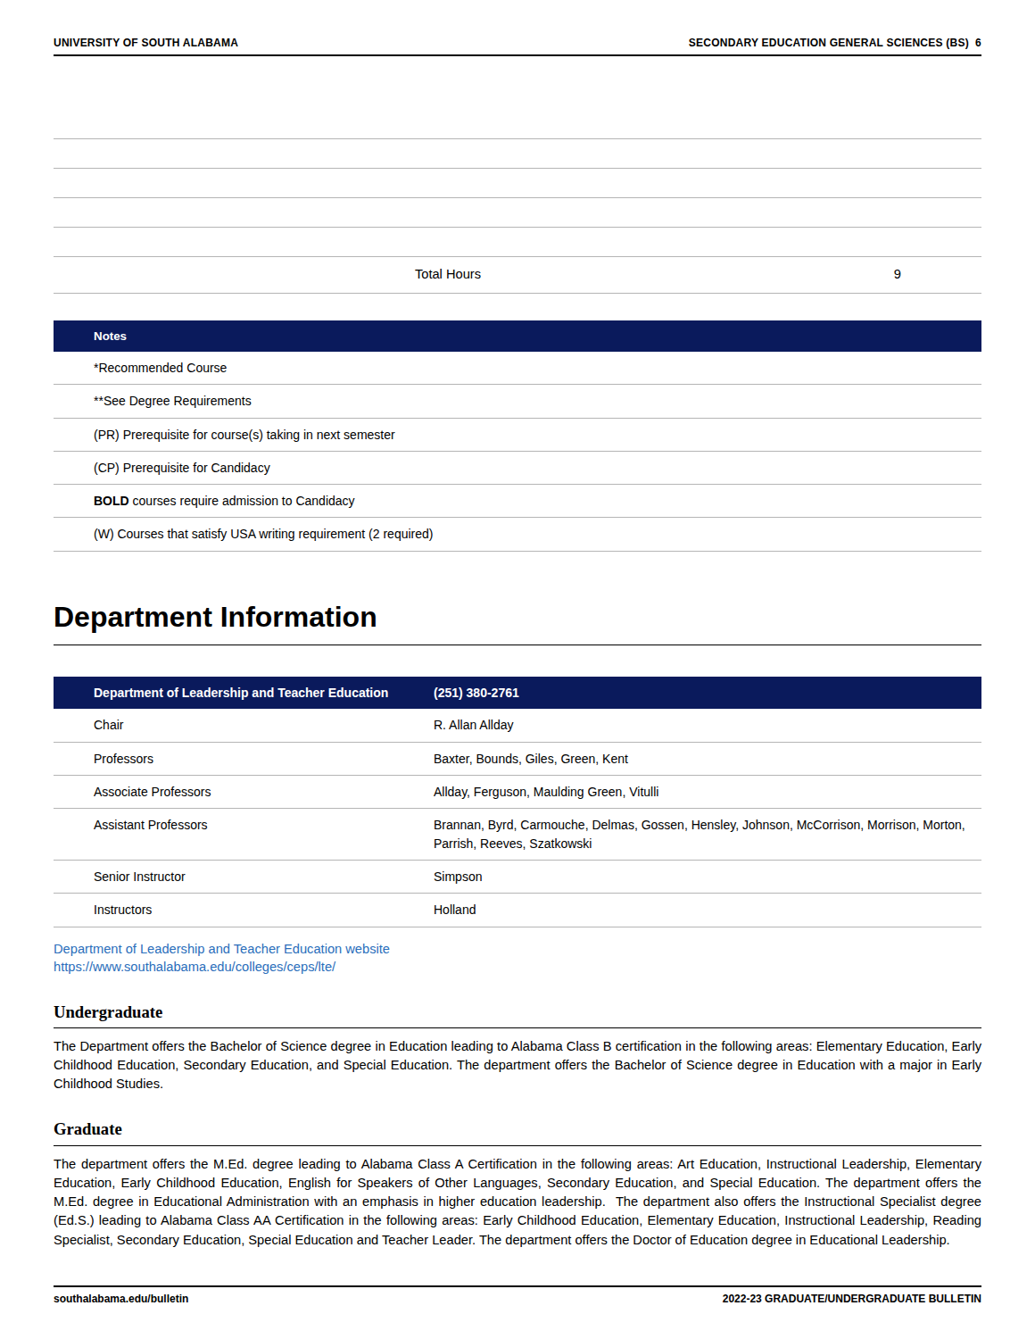UNIVERSITY OF SOUTH ALABAMA
SECONDARY EDUCATION GENERAL SCIENCES (BS) 6
| Total Hours | 9 |
| Notes |
| --- |
| *Recommended Course |
| **See Degree Requirements |
| (PR) Prerequisite for course(s) taking in next semester |
| (CP) Prerequisite for Candidacy |
| BOLD courses require admission to Candidacy |
| (W) Courses that satisfy USA writing requirement (2 required) |
Department Information
| Department of Leadership and Teacher Education | (251) 380-2761 |
| --- | --- |
| Chair | R. Allan Allday |
| Professors | Baxter, Bounds, Giles, Green, Kent |
| Associate Professors | Allday, Ferguson, Maulding Green, Vitulli |
| Assistant Professors | Brannan, Byrd, Carmouche, Delmas, Gossen, Hensley, Johnson, McCorrison, Morrison, Morton, Parrish, Reeves, Szatkowski |
| Senior Instructor | Simpson |
| Instructors | Holland |
Department of Leadership and Teacher Education website
https://www.southalabama.edu/colleges/ceps/lte/
Undergraduate
The Department offers the Bachelor of Science degree in Education leading to Alabama Class B certification in the following areas: Elementary Education, Early Childhood Education, Secondary Education, and Special Education. The department offers the Bachelor of Science degree in Education with a major in Early Childhood Studies.
Graduate
The department offers the M.Ed. degree leading to Alabama Class A Certification in the following areas: Art Education, Instructional Leadership, Elementary Education, Early Childhood Education, English for Speakers of Other Languages, Secondary Education, and Special Education. The department offers the M.Ed. degree in Educational Administration with an emphasis in higher education leadership. The department also offers the Instructional Specialist degree (Ed.S.) leading to Alabama Class AA Certification in the following areas: Early Childhood Education, Elementary Education, Instructional Leadership, Reading Specialist, Secondary Education, Special Education and Teacher Leader. The department offers the Doctor of Education degree in Educational Leadership.
southalabama.edu/bulletin
2022-23 GRADUATE/UNDERGRADUATE BULLETIN